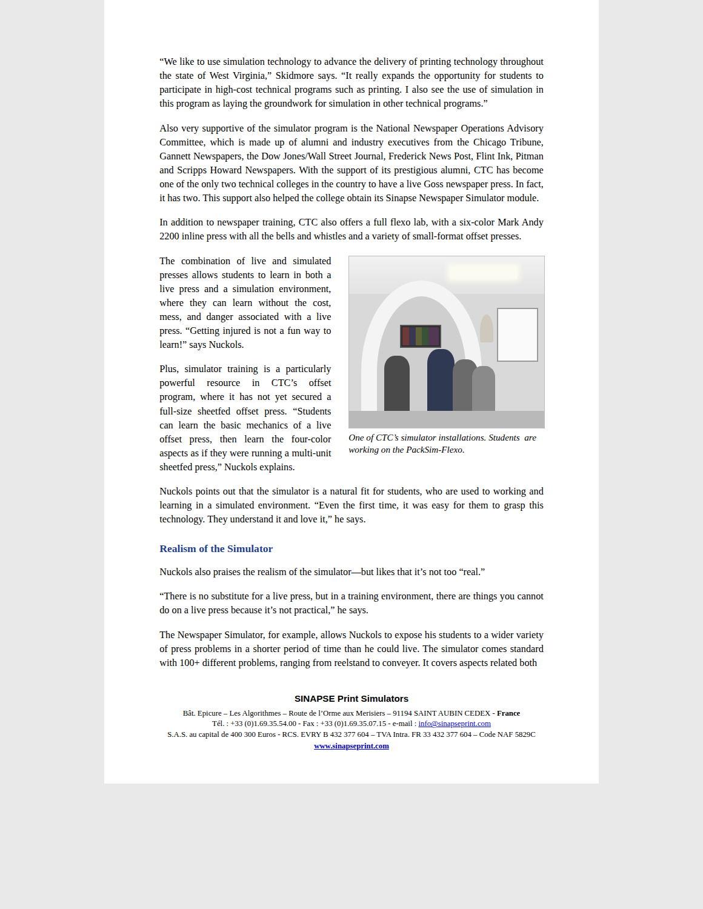“We like to use simulation technology to advance the delivery of printing technology throughout the state of West Virginia,” Skidmore says. “It really expands the opportunity for students to participate in high-cost technical programs such as printing. I also see the use of simulation in this program as laying the groundwork for simulation in other technical programs.”
Also very supportive of the simulator program is the National Newspaper Operations Advisory Committee, which is made up of alumni and industry executives from the Chicago Tribune, Gannett Newspapers, the Dow Jones/Wall Street Journal, Frederick News Post, Flint Ink, Pitman and Scripps Howard Newspapers. With the support of its prestigious alumni, CTC has become one of the only two technical colleges in the country to have a live Goss newspaper press. In fact, it has two. This support also helped the college obtain its Sinapse Newspaper Simulator module.
In addition to newspaper training, CTC also offers a full flexo lab, with a six-color Mark Andy 2200 inline press with all the bells and whistles and a variety of small-format offset presses.
One of CTC’s simulator installations. Students are working on the PackSim-Flexo.
The combination of live and simulated presses allows students to learn in both a live press and a simulation environment, where they can learn without the cost, mess, and danger associated with a live press. “Getting injured is not a fun way to learn!” says Nuckols.
Plus, simulator training is a particularly powerful resource in CTC’s offset program, where it has not yet secured a full-size sheetfed offset press. “Students can learn the basic mechanics of a live offset press, then learn the four-color aspects as if they were running a multi-unit sheetfed press,” Nuckols explains.
Nuckols points out that the simulator is a natural fit for students, who are used to working and learning in a simulated environment. “Even the first time, it was easy for them to grasp this technology. They understand it and love it,” he says.
Realism of the Simulator
Nuckols also praises the realism of the simulator—but likes that it’s not too “real.”
“There is no substitute for a live press, but in a training environment, there are things you cannot do on a live press because it’s not practical,” he says.
The Newspaper Simulator, for example, allows Nuckols to expose his students to a wider variety of press problems in a shorter period of time than he could live. The simulator comes standard with 100+ different problems, ranging from reelstand to conveyer. It covers aspects related both
SINAPSE Print Simulators
Bât. Epicure – Les Algorithmes – Route de l’Orme aux Merisiers – 91194 SAINT AUBIN CEDEX - France
Tél. : +33 (0)1.69.35.54.00 - Fax : +33 (0)1.69.35.07.15 - e-mail : info@sinapseprint.com
S.A.S. au capital de 400 300 Euros - RCS. EVRY B 432 377 604 – TVA Intra. FR 33 432 377 604 – Code NAF 5829C
www.sinapseprint.com